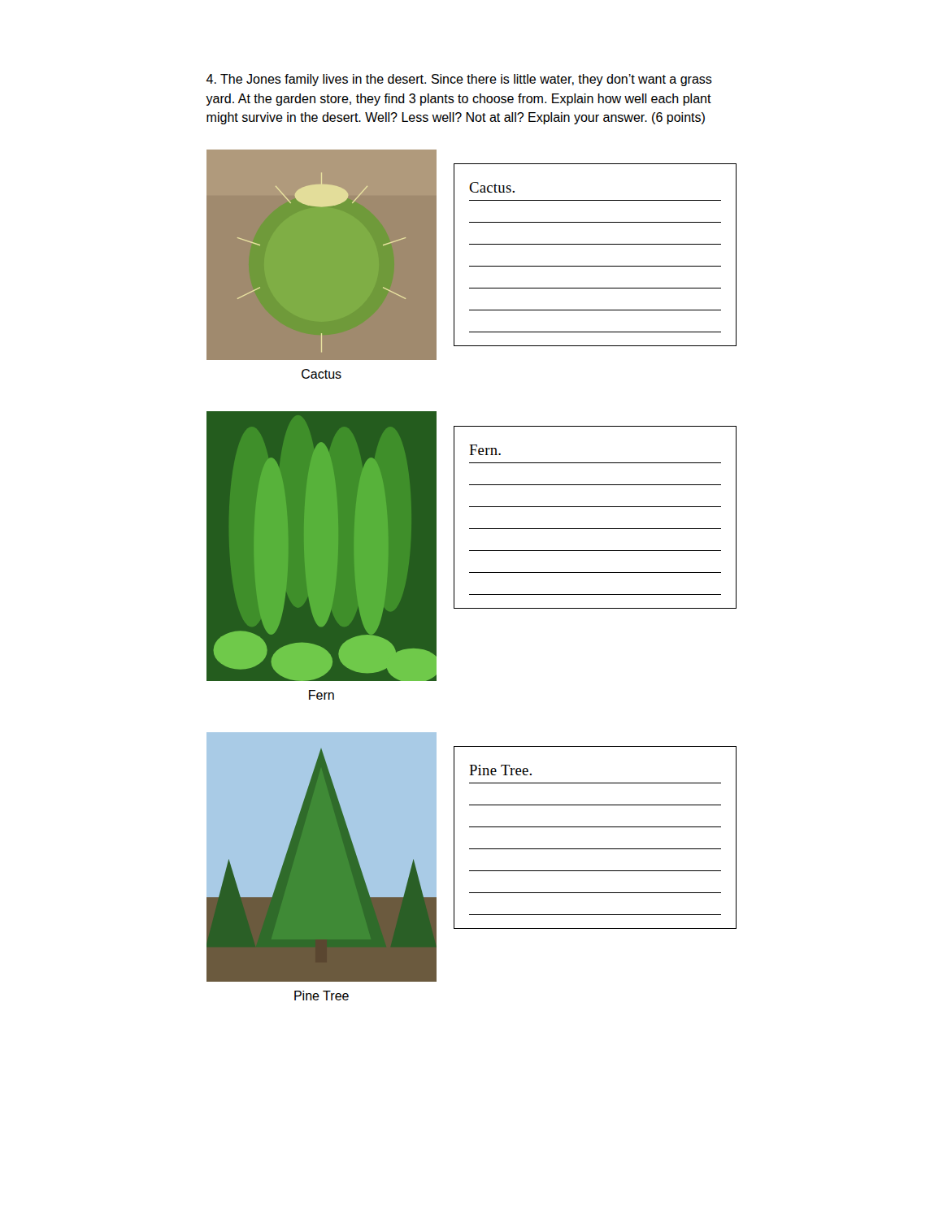4. The Jones family lives in the desert. Since there is little water, they don’t want a grass yard. At the garden store, they find 3 plants to choose from. Explain how well each plant might survive in the desert. Well? Less well? Not at all? Explain your answer. (6 points)
Cactus
Cactus.
Fern
Fern.
Pine Tree
Pine Tree.